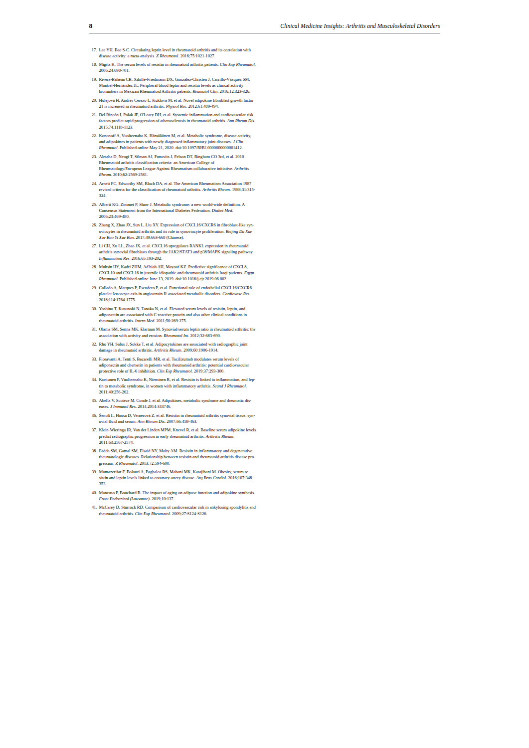8 Clinical Medicine Insights: Arthritis and Musculoskeletal Disorders
Lee YH, Bae S-C. Circulating leptin level in rheumatoid arthritis and its correlation with disease activity: a meta-analysis. Z Rheumatol. 2016;75:1021-1027.
Migita K. The serum levels of resistin in rheumatoid arthritis patients. Clin Exp Rheumatol. 2006;24:698-701.
Rivera-Bahena CB, Xibillé-Friedmann DX, González-Christen J, Carrillo-Vázquez SM, Montiel-Hernández JL. Peripheral blood leptin and resistin levels as clinical activity biomarkers in Mexican Rheumatoid Arthritis patients. Reumatol Clin. 2016;12:323-326.
Hulejová H, Andrés Cerezo L, Kuklová M, et al. Novel adipokine fibroblast growth factor 21 is increased in rheumatoid arthritis. Physiol Res. 2012;61:489-494.
Del Rincón I, Polak JF, O'Leary DH, et al. Systemic inflammation and cardiovascular risk factors predict rapid progression of atherosclerosis in rheumatoid arthritis. Ann Rheum Dis. 2015;74:1118-1123.
Kononoff A, Vuolteenaho K, Hämäläinen M, et al. Metabolic syndrome, disease activity, and adipokines in patients with newly diagnosed inflammatory joint diseases. J Clin Rheumatol. Published online May 21, 2020. doi:10.1097/RHU.0000000000001412.
Aletaha D, Neogi T, Silman AJ, Funovits J, Felson DT, Bingham CO 3rd, et al. 2010 Rheumatoid arthritis classification criteria: an American College of Rheumatology/European League Against Rheumatism collaborative initiative. Arthritis Rheum. 2010;62:2569-2581.
Arnett FC, Edworthy SM, Bloch DA, et al. The American Rheumatism Association 1987 revised criteria for the classification of rheumatoid arthritis. Arthritis Rheum. 1988;31:315-324.
Alberti KG, Zimmet P, Shaw J. Metabolic syndrome: a new world-wide definition. A Consensus Statement from the International Diabetes Federation. Diabet Med. 2006;23:469-480.
Zhang X, Zhao JX, Sun L, Liu XY. Expression of CXCL16/CXCR6 in fibroblast-like synoviocytes in rheumatoid arthritis and its role in synoviocyte proliferation. Beijing Da Xue Xue Bao Yi Xue Ban. 2017;49:663-668 (Chinese).
Li CH, Xu LL, Zhao JX, et al. CXCL16 upregulates RANKL expression in rheumatoid arthritis synovial fibroblasts through the JAK2/STAT3 and p38/MAPK signaling pathway. Inflammation Res. 2016;65:193-202.
Muhsin HY, Kadri ZHM, Ad'hiah AH, Mayouf KZ. Predictive significance of CXCL8, CXCL10 and CXCL16 in juvenile idiopathic and rheumatoid arthritis Iraqi patients. Egypt Rheumatol. Published online June 13, 2019. doi:10.1016/j.ejr.2019.06.002.
Collado A, Marques P, Escudero P, et al. Functional role of endothelial CXCL16/CXCR6-platelet-leucocyte axis in angiotensin II-associated metabolic disorders. Cardiovasc Res. 2018;114:1764-1775.
Yoshino T, Kusunoki N, Tanaka N, et al. Elevated serum levels of resistin, leptin, and adiponectin are associated with C-reactive protein and also other clinical conditions in rheumatoid arthritis. Intern Med. 2011;50:269-275.
Olama SM, Senna MK, Elarman M. Synovial/serum leptin ratio in rheumatoid arthritis: the association with activity and erosion. Rheumatol Int. 2012;32:683-690.
Rho YH, Solus J, Sokka T, et al. Adipocytokines are associated with radiographic joint damage in rheumatoid arthritis. Arthritis Rheum. 2009;60:1906-1914.
Fioravanti A, Tenti S, Bacarelli MR, et al. Tocilizumab modulates serum levels of adiponectin and chemerin in patients with rheumatoid arthritis: potential cardiovascular protective role of IL-6 inhibition. Clin Exp Rheumatol. 2019;37:293-300.
Kontunen P, Vuolteenaho K, Nieminen R, et al. Resistin is linked to inflammation, and leptin to metabolic syndrome, in women with inflammatory arthritis. Scand J Rheumatol. 2011;40:256-262.
Abella V, Scotece M, Conde J, et al. Adipokines, metabolic syndrome and rheumatic diseases. J Immunol Res. 2014;2014:343746.
Šenolt L, Housa D, Vernerová Z, et al. Resistin in rheumatoid arthritis synovial tissue, synovial fluid and serum. Ann Rheum Dis. 2007;66:458-463.
Klein-Wieringa IR, Van der Linden MPM, Knevel R, et al. Baseline serum adipokine levels predict radiographic progression in early rheumatoid arthritis. Arthritis Rheum. 2011;63:2567-2574.
Fadda SM, Gamal SM, Elsaid NY, Mohy AM. Resistin in inflammatory and degenerative rheumatologic diseases. Relationship between resistin and rheumatoid arthritis disease progression. Z Rheumatol. 2013;72:594-600.
Montazerifar F, Bolouri A, Paghalea RS, Mahani MK, Karajibani M. Obesity, serum resistin and leptin levels linked to coronary artery disease. Arq Bras Cardiol. 2016;107:348-353.
Mancuso P, Bouchard B. The impact of aging on adipose function and adipokine synthesis. Front Endocrinol (Lausanne). 2019;10:137.
McCarey D, Sturrock RD. Comparison of cardiovascular risk in ankylosing spondylitis and rheumatoid arthritis. Clin Exp Rheumatol. 2009;27:S124-S126.